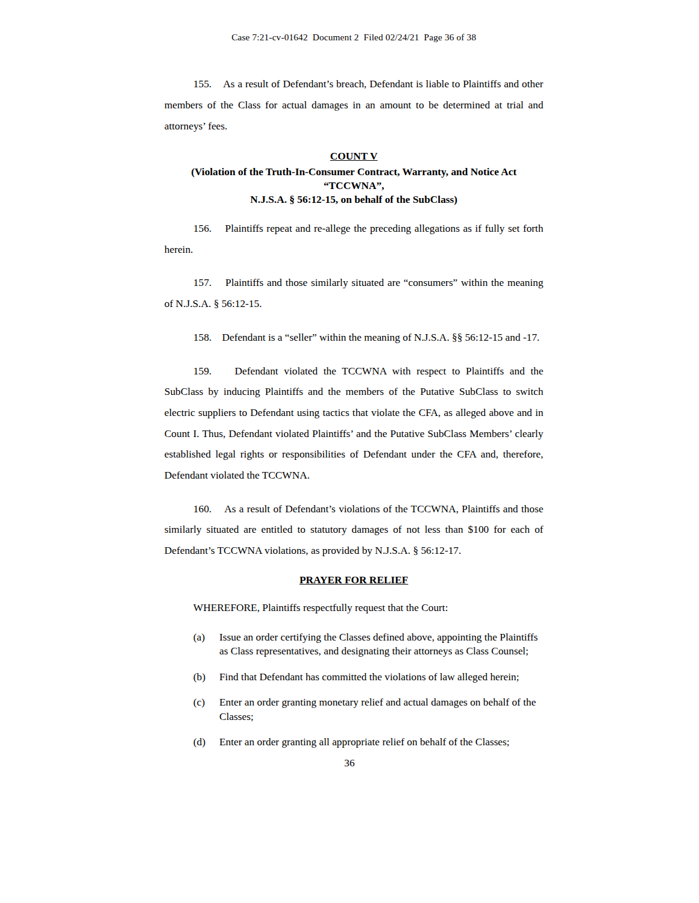Case 7:21-cv-01642 Document 2 Filed 02/24/21 Page 36 of 38
155. As a result of Defendant’s breach, Defendant is liable to Plaintiffs and other members of the Class for actual damages in an amount to be determined at trial and attorneys’ fees.
COUNT V (Violation of the Truth-In-Consumer Contract, Warranty, and Notice Act “TCCWNA”,
N.J.S.A. § 56:12-15, on behalf of the SubClass)
156. Plaintiffs repeat and re-allege the preceding allegations as if fully set forth herein.
157. Plaintiffs and those similarly situated are “consumers” within the meaning of N.J.S.A. § 56:12-15.
158. Defendant is a “seller” within the meaning of N.J.S.A. §§ 56:12-15 and -17.
159. Defendant violated the TCCWNA with respect to Plaintiffs and the SubClass by inducing Plaintiffs and the members of the Putative SubClass to switch electric suppliers to Defendant using tactics that violate the CFA, as alleged above and in Count I. Thus, Defendant violated Plaintiffs’ and the Putative SubClass Members’ clearly established legal rights or responsibilities of Defendant under the CFA and, therefore, Defendant violated the TCCWNA.
160. As a result of Defendant’s violations of the TCCWNA, Plaintiffs and those similarly situated are entitled to statutory damages of not less than $100 for each of Defendant’s TCCWNA violations, as provided by N.J.S.A. § 56:12-17.
PRAYER FOR RELIEF
WHEREFORE, Plaintiffs respectfully request that the Court:
(a) Issue an order certifying the Classes defined above, appointing the Plaintiffs as Class representatives, and designating their attorneys as Class Counsel;
(b) Find that Defendant has committed the violations of law alleged herein;
(c) Enter an order granting monetary relief and actual damages on behalf of the Classes;
(d) Enter an order granting all appropriate relief on behalf of the Classes;
36